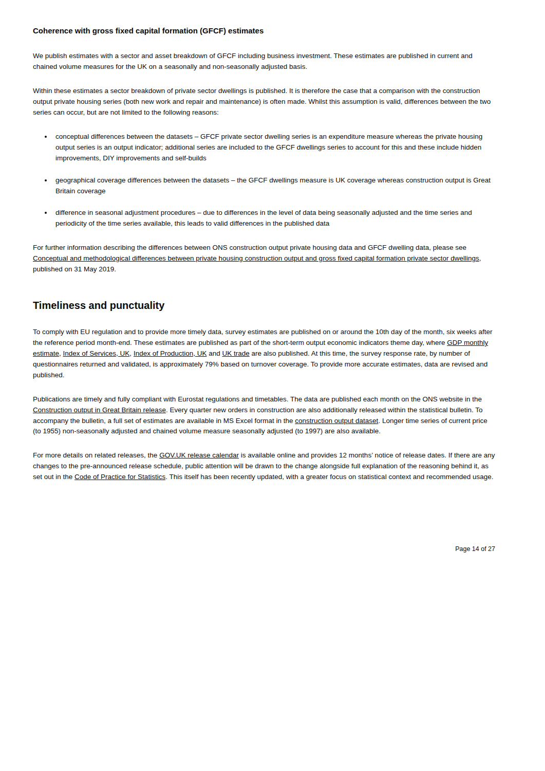Coherence with gross fixed capital formation (GFCF) estimates
We publish estimates with a sector and asset breakdown of GFCF including business investment. These estimates are published in current and chained volume measures for the UK on a seasonally and non-seasonally adjusted basis.
Within these estimates a sector breakdown of private sector dwellings is published. It is therefore the case that a comparison with the construction output private housing series (both new work and repair and maintenance) is often made. Whilst this assumption is valid, differences between the two series can occur, but are not limited to the following reasons:
conceptual differences between the datasets – GFCF private sector dwelling series is an expenditure measure whereas the private housing output series is an output indicator; additional series are included to the GFCF dwellings series to account for this and these include hidden improvements, DIY improvements and self-builds
geographical coverage differences between the datasets – the GFCF dwellings measure is UK coverage whereas construction output is Great Britain coverage
difference in seasonal adjustment procedures – due to differences in the level of data being seasonally adjusted and the time series and periodicity of the time series available, this leads to valid differences in the published data
For further information describing the differences between ONS construction output private housing data and GFCF dwelling data, please see Conceptual and methodological differences between private housing construction output and gross fixed capital formation private sector dwellings, published on 31 May 2019.
Timeliness and punctuality
To comply with EU regulation and to provide more timely data, survey estimates are published on or around the 10th day of the month, six weeks after the reference period month-end. These estimates are published as part of the short-term output economic indicators theme day, where GDP monthly estimate, Index of Services, UK, Index of Production, UK and UK trade are also published. At this time, the survey response rate, by number of questionnaires returned and validated, is approximately 79% based on turnover coverage. To provide more accurate estimates, data are revised and published.
Publications are timely and fully compliant with Eurostat regulations and timetables. The data are published each month on the ONS website in the Construction output in Great Britain release. Every quarter new orders in construction are also additionally released within the statistical bulletin. To accompany the bulletin, a full set of estimates are available in MS Excel format in the construction output dataset. Longer time series of current price (to 1955) non-seasonally adjusted and chained volume measure seasonally adjusted (to 1997) are also available.
For more details on related releases, the GOV.UK release calendar is available online and provides 12 months’ notice of release dates. If there are any changes to the pre-announced release schedule, public attention will be drawn to the change alongside full explanation of the reasoning behind it, as set out in the Code of Practice for Statistics. This itself has been recently updated, with a greater focus on statistical context and recommended usage.
Page 14 of 27